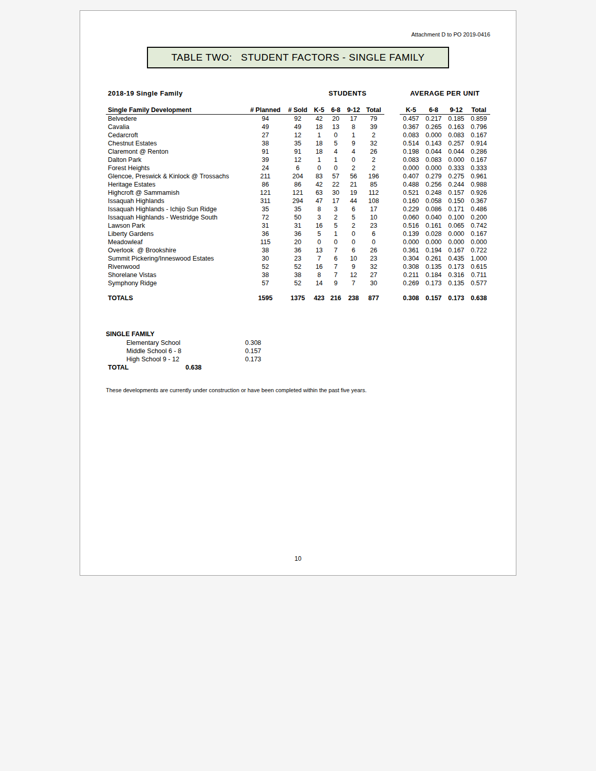Attachment D to PO 2019-0416
TABLE TWO: STUDENT FACTORS - SINGLE FAMILY
| 2018-19 Single Family | | | STUDENTS | | AVERAGE PER UNIT |
| Single Family Development | # Planned | # Sold | K-5 | 6-8 | 9-12 | Total | | K-5 | 6-8 | 9-12 | Total |
| Belvedere | 94 | 92 | 42 | 20 | 17 | 79 | | 0.457 | 0.217 | 0.185 | 0.859 |
| Cavalia | 49 | 49 | 18 | 13 | 8 | 39 | | 0.367 | 0.265 | 0.163 | 0.796 |
| Cedarcroft | 27 | 12 | 1 | 0 | 1 | 2 | | 0.083 | 0.000 | 0.083 | 0.167 |
| Chestnut Estates | 38 | 35 | 18 | 5 | 9 | 32 | | 0.514 | 0.143 | 0.257 | 0.914 |
| Claremont @ Renton | 91 | 91 | 18 | 4 | 4 | 26 | | 0.198 | 0.044 | 0.044 | 0.286 |
| Dalton Park | 39 | 12 | 1 | 1 | 0 | 2 | | 0.083 | 0.083 | 0.000 | 0.167 |
| Forest Heights | 24 | 6 | 0 | 0 | 2 | 2 | | 0.000 | 0.000 | 0.333 | 0.333 |
| Glencoe, Preswick & Kinlock @ Trossachs | 211 | 204 | 83 | 57 | 56 | 196 | | 0.407 | 0.279 | 0.275 | 0.961 |
| Heritage Estates | 86 | 86 | 42 | 22 | 21 | 85 | | 0.488 | 0.256 | 0.244 | 0.988 |
| Highcroft @ Sammamish | 121 | 121 | 63 | 30 | 19 | 112 | | 0.521 | 0.248 | 0.157 | 0.926 |
| Issaquah Highlands | 311 | 294 | 47 | 17 | 44 | 108 | | 0.160 | 0.058 | 0.150 | 0.367 |
| Issaquah Highlands - Ichijo Sun Ridge | 35 | 35 | 8 | 3 | 6 | 17 | | 0.229 | 0.086 | 0.171 | 0.486 |
| Issaquah Highlands - Westridge South | 72 | 50 | 3 | 2 | 5 | 10 | | 0.060 | 0.040 | 0.100 | 0.200 |
| Lawson Park | 31 | 31 | 16 | 5 | 2 | 23 | | 0.516 | 0.161 | 0.065 | 0.742 |
| Liberty Gardens | 36 | 36 | 5 | 1 | 0 | 6 | | 0.139 | 0.028 | 0.000 | 0.167 |
| Meadowleaf | 115 | 20 | 0 | 0 | 0 | 0 | | 0.000 | 0.000 | 0.000 | 0.000 |
| Overlook @ Brookshire | 38 | 36 | 13 | 7 | 6 | 26 | | 0.361 | 0.194 | 0.167 | 0.722 |
| Summit Pickering/Inneswood Estates | 30 | 23 | 7 | 6 | 10 | 23 | | 0.304 | 0.261 | 0.435 | 1.000 |
| Rivenwood | 52 | 52 | 16 | 7 | 9 | 32 | | 0.308 | 0.135 | 0.173 | 0.615 |
| Shorelane Vistas | 38 | 38 | 8 | 7 | 12 | 27 | | 0.211 | 0.184 | 0.316 | 0.711 |
| Symphony Ridge | 57 | 52 | 14 | 9 | 7 | 30 | | 0.269 | 0.173 | 0.135 | 0.577 |
| TOTALS | 1595 | 1375 | 423 | 216 | 238 | 877 | | 0.308 | 0.157 | 0.173 | 0.638 |
SINGLE FAMILY
| Elementary School | 0.308 |
| Middle School 6 - 8 | 0.157 |
| High School 9 - 12 | 0.173 |
| TOTAL | 0.638 |
These developments are currently under construction or have been completed within the past five years.
10